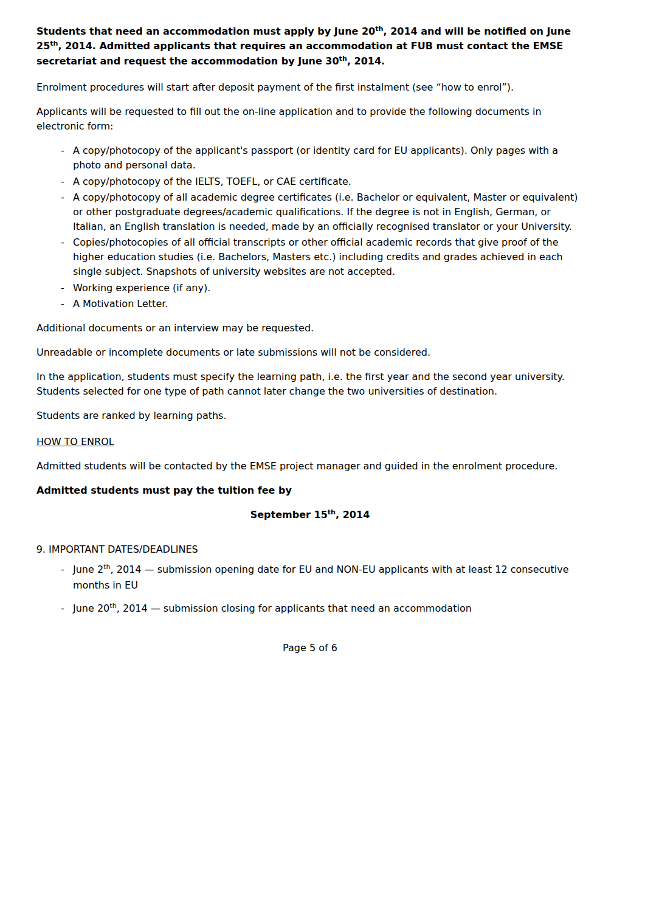Students that need an accommodation must apply by June 20th, 2014 and will be notified on June 25th, 2014. Admitted applicants that requires an accommodation at FUB must contact the EMSE secretariat and request the accommodation by June 30th, 2014.
Enrolment procedures will start after deposit payment of the first instalment (see “how to enrol”).
Applicants will be requested to fill out the on-line application and to provide the following documents in electronic form:
A copy/photocopy of the applicant's passport (or identity card for EU applicants). Only pages with a photo and personal data.
A copy/photocopy of the IELTS, TOEFL, or CAE certificate.
A copy/photocopy of all academic degree certificates (i.e. Bachelor or equivalent, Master or equivalent) or other postgraduate degrees/academic qualifications. If the degree is not in English, German, or Italian, an English translation is needed, made by an officially recognised translator or your University.
Copies/photocopies of all official transcripts or other official academic records that give proof of the higher education studies (i.e. Bachelors, Masters etc.) including credits and grades achieved in each single subject. Snapshots of university websites are not accepted.
Working experience (if any).
A Motivation Letter.
Additional documents or an interview may be requested.
Unreadable or incomplete documents or late submissions will not be considered.
In the application, students must specify the learning path, i.e. the first year and the second year university. Students selected for one type of path cannot later change the two universities of destination.
Students are ranked by learning paths.
HOW TO ENROL
Admitted students will be contacted by the EMSE project manager and guided in the enrolment procedure.
Admitted students must pay the tuition fee by
September 15th, 2014
IMPORTANT DATES/DEADLINES
June 2th, 2014 — submission opening date for EU and NON-EU applicants with at least 12 consecutive months in EU
June 20th, 2014 — submission closing for applicants that need an accommodation
Page 5 of 6